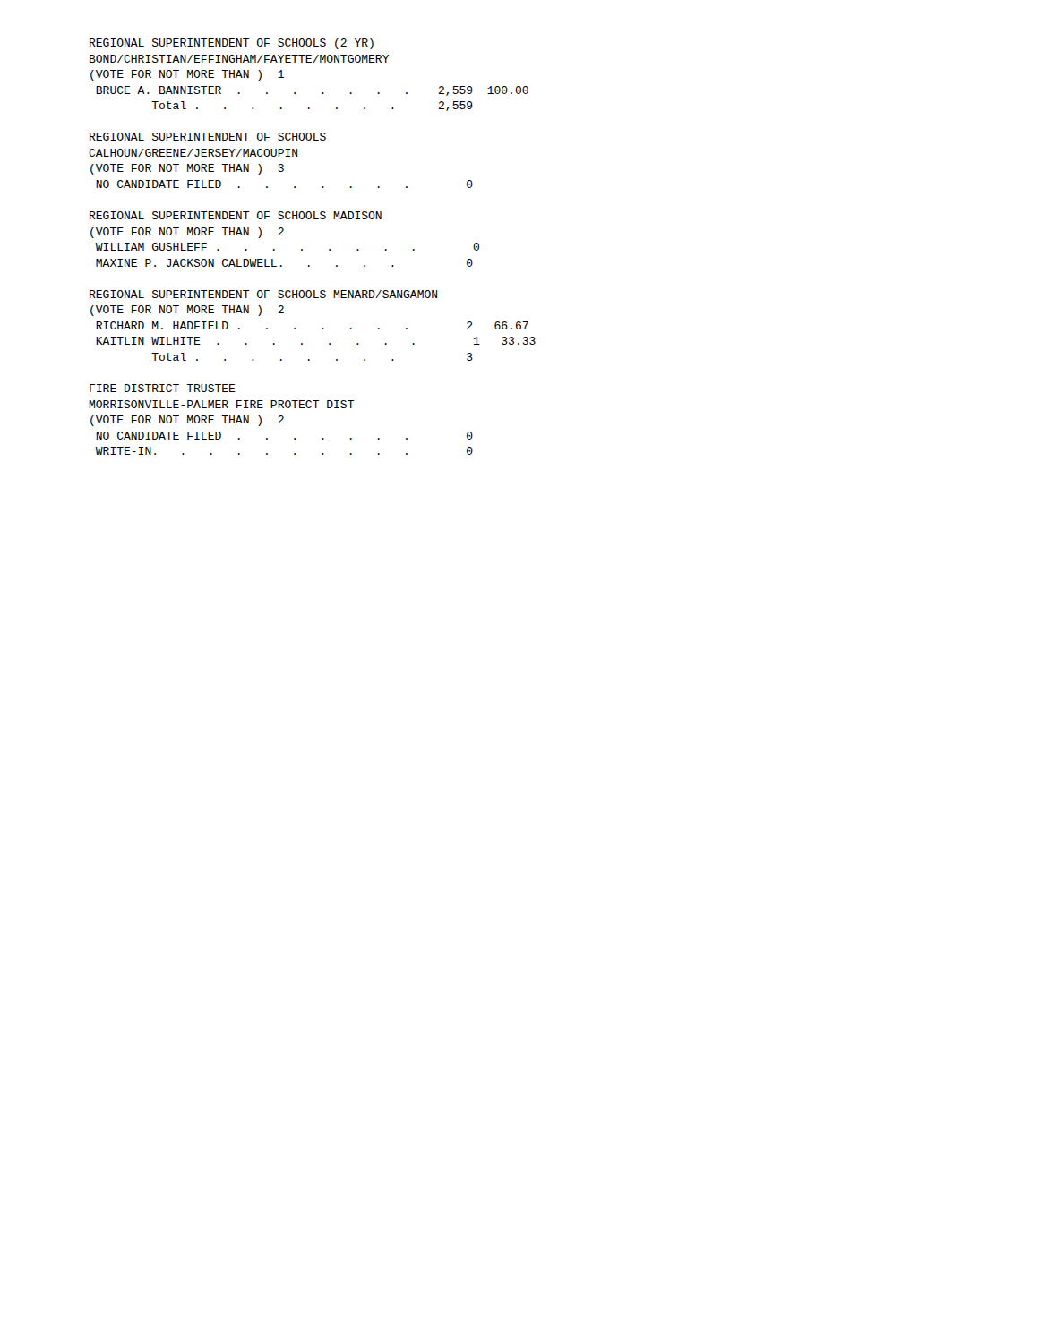REGIONAL SUPERINTENDENT OF SCHOOLS (2 YR)
     BOND/CHRISTIAN/EFFINGHAM/FAYETTE/MONTGOMERY
     (VOTE FOR NOT MORE THAN )  1
      BRUCE A. BANNISTER  .   .   .   .   .   .   .    2,559  100.00
              Total .   .   .   .   .   .   .   .      2,559

     REGIONAL SUPERINTENDENT OF SCHOOLS
     CALHOUN/GREENE/JERSEY/MACOUPIN
     (VOTE FOR NOT MORE THAN )  3
      NO CANDIDATE FILED  .   .   .   .   .   .   .        0

     REGIONAL SUPERINTENDENT OF SCHOOLS MADISON
     (VOTE FOR NOT MORE THAN )  2
      WILLIAM GUSHLEFF .   .   .   .   .   .   .   .        0
      MAXINE P. JACKSON CALDWELL.   .   .   .   .          0

     REGIONAL SUPERINTENDENT OF SCHOOLS MENARD/SANGAMON
     (VOTE FOR NOT MORE THAN )  2
      RICHARD M. HADFIELD .   .   .   .   .   .   .        2   66.67
      KAITLIN WILHITE  .   .   .   .   .   .   .   .        1   33.33
              Total .   .   .   .   .   .   .   .          3

     FIRE DISTRICT TRUSTEE
     MORRISONVILLE-PALMER FIRE PROTECT DIST
     (VOTE FOR NOT MORE THAN )  2
      NO CANDIDATE FILED  .   .   .   .   .   .   .        0
      WRITE-IN.   .   .   .   .   .   .   .   .   .        0